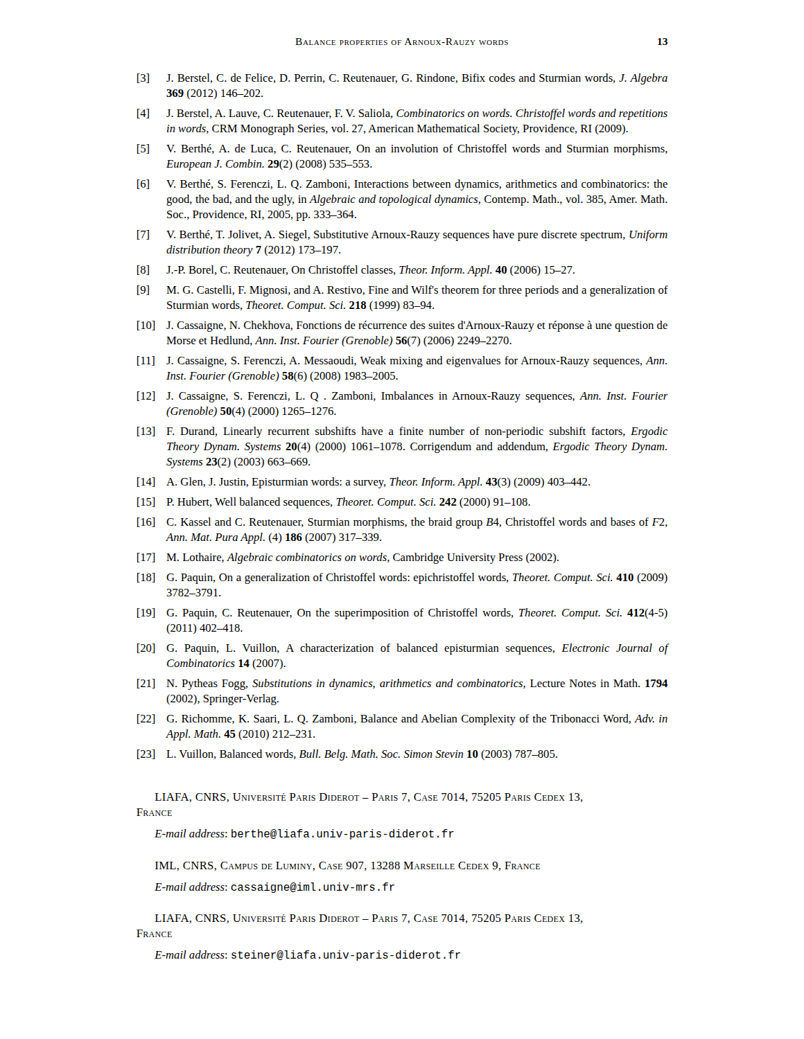Balance properties of Arnoux-Rauzy words 13
[3] J. Berstel, C. de Felice, D. Perrin, C. Reutenauer, G. Rindone, Bifix codes and Sturmian words, J. Algebra 369 (2012) 146–202.
[4] J. Berstel, A. Lauve, C. Reutenauer, F. V. Saliola, Combinatorics on words. Christoffel words and repetitions in words, CRM Monograph Series, vol. 27, American Mathematical Society, Providence, RI (2009).
[5] V. Berthé, A. de Luca, C. Reutenauer, On an involution of Christoffel words and Sturmian morphisms, European J. Combin. 29(2) (2008) 535–553.
[6] V. Berthé, S. Ferenczi, L. Q. Zamboni, Interactions between dynamics, arithmetics and combinatorics: the good, the bad, and the ugly, in Algebraic and topological dynamics, Contemp. Math., vol. 385, Amer. Math. Soc., Providence, RI, 2005, pp. 333–364.
[7] V. Berthé, T. Jolivet, A. Siegel, Substitutive Arnoux-Rauzy sequences have pure discrete spectrum, Uniform distribution theory 7 (2012) 173–197.
[8] J.-P. Borel, C. Reutenauer, On Christoffel classes, Theor. Inform. Appl. 40 (2006) 15–27.
[9] M. G. Castelli, F. Mignosi, and A. Restivo, Fine and Wilf's theorem for three periods and a generalization of Sturmian words, Theoret. Comput. Sci. 218 (1999) 83–94.
[10] J. Cassaigne, N. Chekhova, Fonctions de récurrence des suites d'Arnoux-Rauzy et réponse à une question de Morse et Hedlund, Ann. Inst. Fourier (Grenoble) 56(7) (2006) 2249–2270.
[11] J. Cassaigne, S. Ferenczi, A. Messaoudi, Weak mixing and eigenvalues for Arnoux-Rauzy sequences, Ann. Inst. Fourier (Grenoble) 58(6) (2008) 1983–2005.
[12] J. Cassaigne, S. Ferenczi, L. Q . Zamboni, Imbalances in Arnoux-Rauzy sequences, Ann. Inst. Fourier (Grenoble) 50(4) (2000) 1265–1276.
[13] F. Durand, Linearly recurrent subshifts have a finite number of non-periodic subshift factors, Ergodic Theory Dynam. Systems 20(4) (2000) 1061–1078. Corrigendum and addendum, Ergodic Theory Dynam. Systems 23(2) (2003) 663–669.
[14] A. Glen, J. Justin, Episturmian words: a survey, Theor. Inform. Appl. 43(3) (2009) 403–442.
[15] P. Hubert, Well balanced sequences, Theoret. Comput. Sci. 242 (2000) 91–108.
[16] C. Kassel and C. Reutenauer, Sturmian morphisms, the braid group B4, Christoffel words and bases of F2, Ann. Mat. Pura Appl. (4) 186 (2007) 317–339.
[17] M. Lothaire, Algebraic combinatorics on words, Cambridge University Press (2002).
[18] G. Paquin, On a generalization of Christoffel words: epichristoffel words, Theoret. Comput. Sci. 410 (2009) 3782–3791.
[19] G. Paquin, C. Reutenauer, On the superimposition of Christoffel words, Theoret. Comput. Sci. 412(4-5) (2011) 402–418.
[20] G. Paquin, L. Vuillon, A characterization of balanced episturmian sequences, Electronic Journal of Combinatorics 14 (2007).
[21] N. Pytheas Fogg, Substitutions in dynamics, arithmetics and combinatorics, Lecture Notes in Math. 1794 (2002), Springer-Verlag.
[22] G. Richomme, K. Saari, L. Q. Zamboni, Balance and Abelian Complexity of the Tribonacci Word, Adv. in Appl. Math. 45 (2010) 212–231.
[23] L. Vuillon, Balanced words, Bull. Belg. Math. Soc. Simon Stevin 10 (2003) 787–805.
LIAFA, CNRS, Université Paris Diderot – Paris 7, Case 7014, 75205 Paris Cedex 13,
France
E-mail address: berthe@liafa.univ-paris-diderot.fr
IML, CNRS, Campus de Luminy, Case 907, 13288 Marseille Cedex 9, France
E-mail address: cassaigne@iml.univ-mrs.fr
LIAFA, CNRS, Université Paris Diderot – Paris 7, Case 7014, 75205 Paris Cedex 13,
France
E-mail address: steiner@liafa.univ-paris-diderot.fr